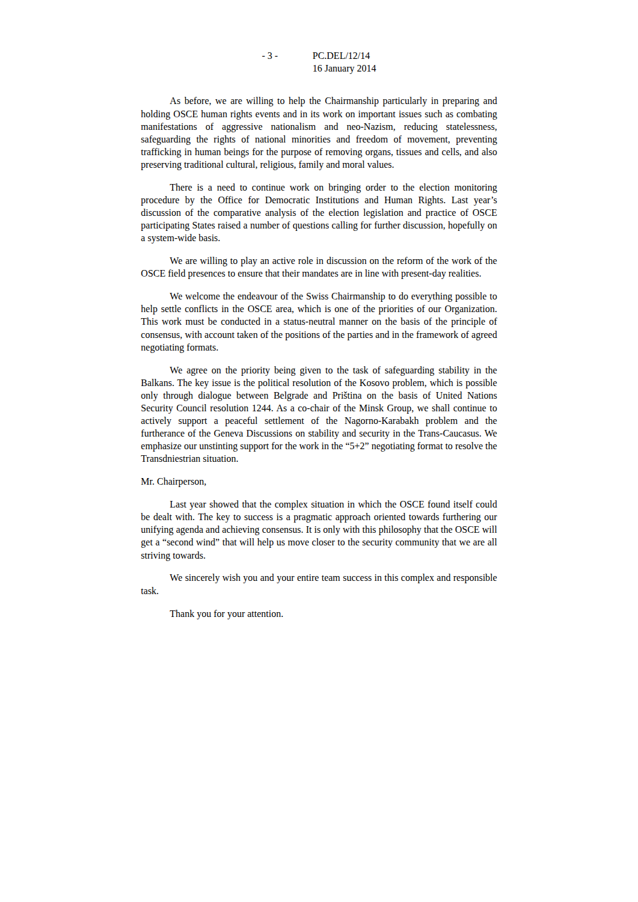- 3 -
PC.DEL/12/14 16 January 2014
As before, we are willing to help the Chairmanship particularly in preparing and holding OSCE human rights events and in its work on important issues such as combating manifestations of aggressive nationalism and neo-Nazism, reducing statelessness, safeguarding the rights of national minorities and freedom of movement, preventing trafficking in human beings for the purpose of removing organs, tissues and cells, and also preserving traditional cultural, religious, family and moral values.
There is a need to continue work on bringing order to the election monitoring procedure by the Office for Democratic Institutions and Human Rights. Last year’s discussion of the comparative analysis of the election legislation and practice of OSCE participating States raised a number of questions calling for further discussion, hopefully on a system-wide basis.
We are willing to play an active role in discussion on the reform of the work of the OSCE field presences to ensure that their mandates are in line with present-day realities.
We welcome the endeavour of the Swiss Chairmanship to do everything possible to help settle conflicts in the OSCE area, which is one of the priorities of our Organization. This work must be conducted in a status-neutral manner on the basis of the principle of consensus, with account taken of the positions of the parties and in the framework of agreed negotiating formats.
We agree on the priority being given to the task of safeguarding stability in the Balkans. The key issue is the political resolution of the Kosovo problem, which is possible only through dialogue between Belgrade and Priština on the basis of United Nations Security Council resolution 1244. As a co-chair of the Minsk Group, we shall continue to actively support a peaceful settlement of the Nagorno-Karabakh problem and the furtherance of the Geneva Discussions on stability and security in the Trans-Caucasus. We emphasize our unstinting support for the work in the “5+2” negotiating format to resolve the Transdniestrian situation.
Mr. Chairperson,
Last year showed that the complex situation in which the OSCE found itself could be dealt with. The key to success is a pragmatic approach oriented towards furthering our unifying agenda and achieving consensus. It is only with this philosophy that the OSCE will get a “second wind” that will help us move closer to the security community that we are all striving towards.
We sincerely wish you and your entire team success in this complex and responsible task.
Thank you for your attention.